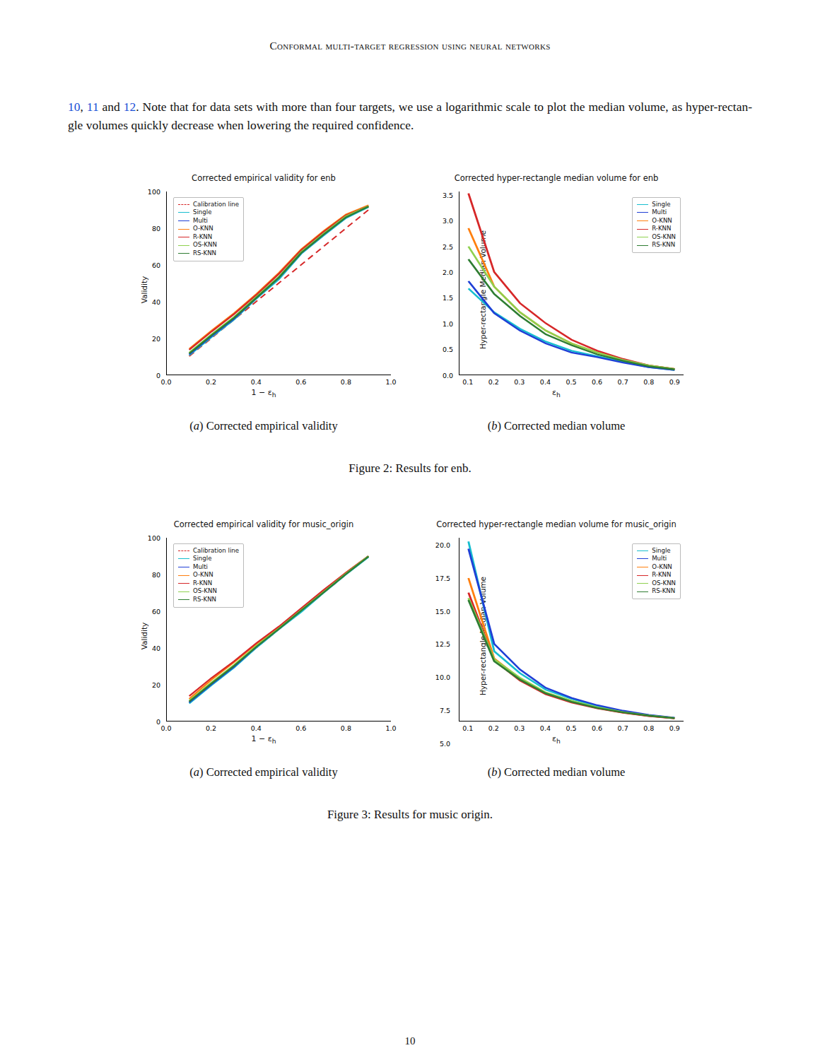Conformal multi-target regression using neural networks
10, 11 and 12. Note that for data sets with more than four targets, we use a logarithmic scale to plot the median volume, as hyper-rectangle volumes quickly decrease when lowering the required confidence.
Corrected empirical validity for enb
Validity
100 80 60 40 20 0
0.0 0.2 0.4 0.6 0.8 1.0
1 − εh
Calibration line
Single
Multi
O-KNN
R-KNN
OS-KNN
RS-KNN
(a) Corrected empirical validity
Corrected hyper-rectangle median volume for enb
Hyper-rectangle Median Volume
3.5 3.0 2.5 2.0 1.5 1.0 0.5 0.0
0.1 0.2 0.3 0.4 0.5 0.6 0.7 0.8 0.9
εh
Single
Multi
O-KNN
R-KNN
OS-KNN
RS-KNN
(b) Corrected median volume
Figure 2: Results for enb.
Corrected empirical validity for music_origin
Validity
100 80 60 40 20 0
0.0 0.2 0.4 0.6 0.8 1.0
1 − εh
Calibration line
Single
Multi
O-KNN
R-KNN
OS-KNN
RS-KNN
(a) Corrected empirical validity
Corrected hyper-rectangle median volume for music_origin
Hyper-rectangle Median Volume
20.0 17.5 15.0 12.5 10.0 7.5
5.0
0.1 0.2 0.3 0.4 0.5 0.6 0.7 0.8 0.9
εh
Single
Multi
O-KNN
R-KNN
OS-KNN
RS-KNN
(b) Corrected median volume
Figure 3: Results for music origin.
10